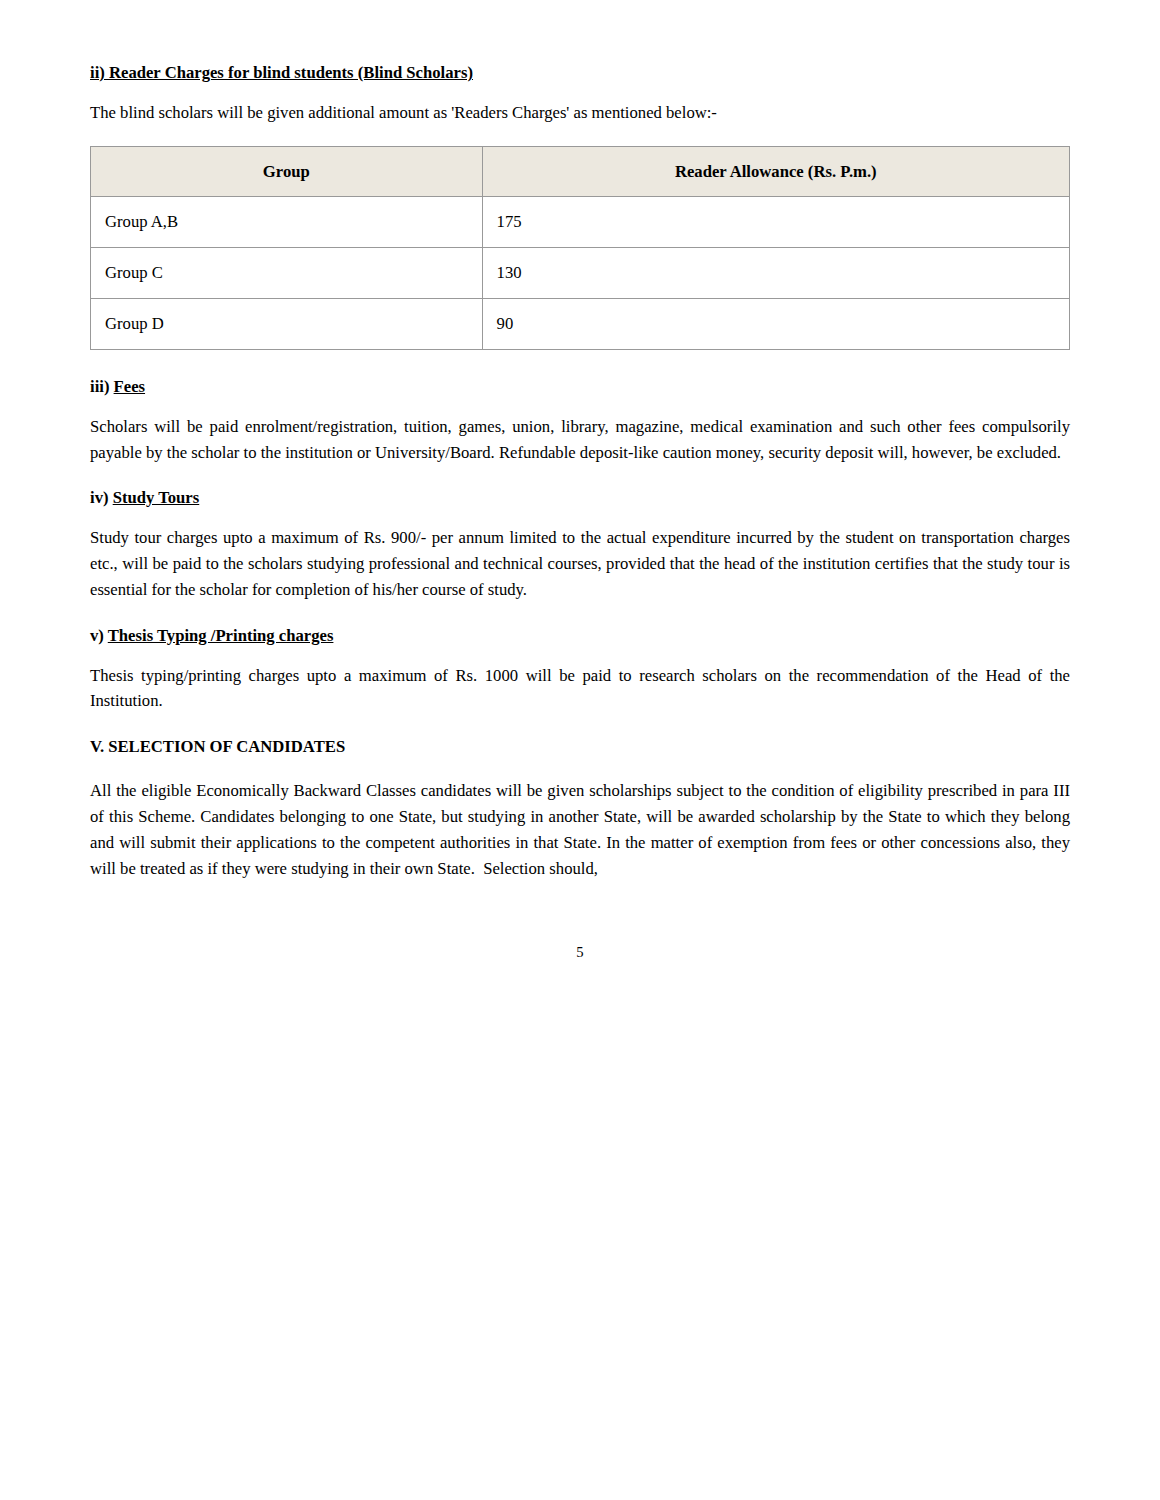ii) Reader Charges for blind students (Blind Scholars)
The blind scholars will be given additional amount as 'Readers Charges' as mentioned below:-
| Group | Reader Allowance (Rs. P.m.) |
| --- | --- |
| Group A,B | 175 |
| Group C | 130 |
| Group D | 90 |
iii) Fees
Scholars will be paid enrolment/registration, tuition, games, union, library, magazine, medical examination and such other fees compulsorily payable by the scholar to the institution or University/Board. Refundable deposit-like caution money, security deposit will, however, be excluded.
iv) Study Tours
Study tour charges upto a maximum of Rs. 900/- per annum limited to the actual expenditure incurred by the student on transportation charges etc., will be paid to the scholars studying professional and technical courses, provided that the head of the institution certifies that the study tour is essential for the scholar for completion of his/her course of study.
v) Thesis Typing /Printing charges
Thesis typing/printing charges upto a maximum of Rs. 1000 will be paid to research scholars on the recommendation of the Head of the Institution.
V. SELECTION OF CANDIDATES
All the eligible Economically Backward Classes candidates will be given scholarships subject to the condition of eligibility prescribed in para III of this Scheme. Candidates belonging to one State, but studying in another State, will be awarded scholarship by the State to which they belong and will submit their applications to the competent authorities in that State. In the matter of exemption from fees or other concessions also, they will be treated as if they were studying in their own State. Selection should,
5